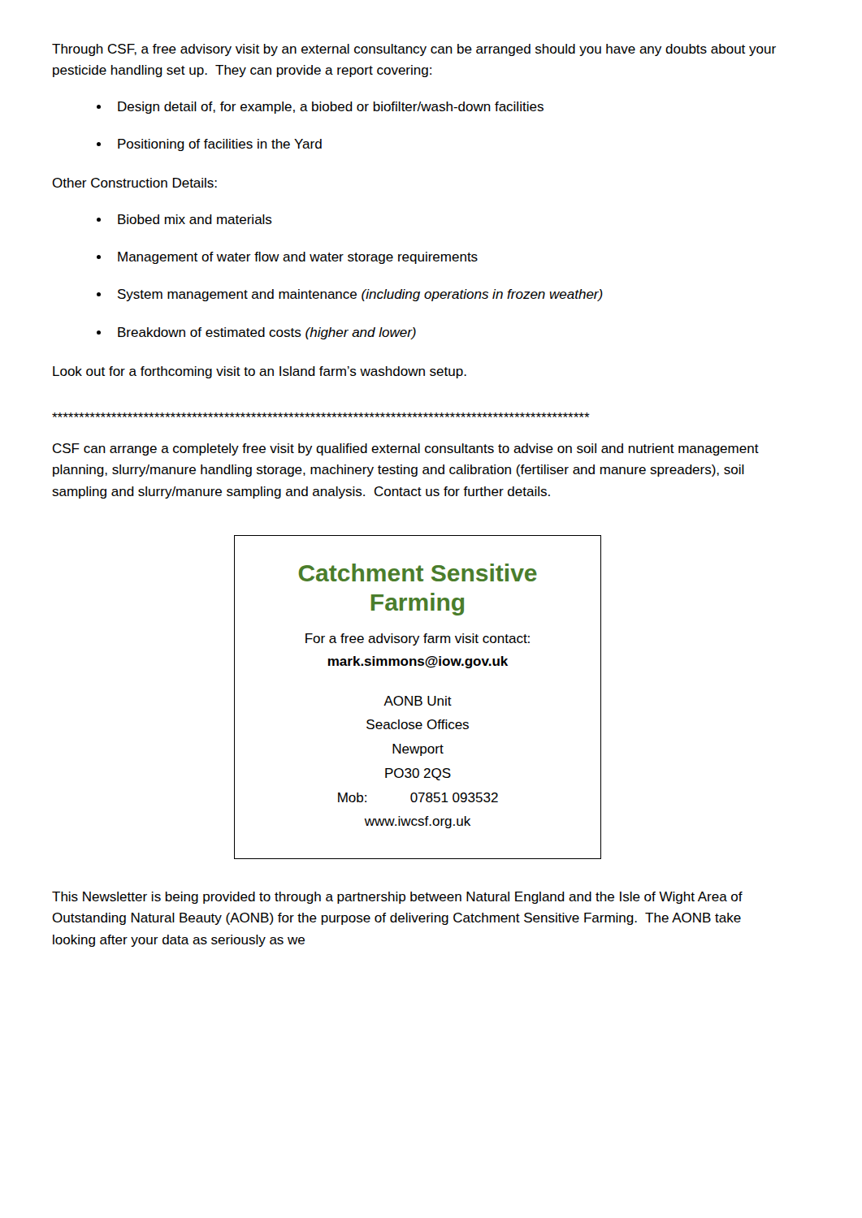Through CSF, a free advisory visit by an external consultancy can be arranged should you have any doubts about your pesticide handling set up. They can provide a report covering:
Design detail of, for example, a biobed or biofilter/wash-down facilities
Positioning of facilities in the Yard
Other Construction Details:
Biobed mix and materials
Management of water flow and water storage requirements
System management and maintenance (including operations in frozen weather)
Breakdown of estimated costs (higher and lower)
Look out for a forthcoming visit to an Island farm’s washdown setup.
****************************************************************************************************
CSF can arrange a completely free visit by qualified external consultants to advise on soil and nutrient management planning, slurry/manure handling storage, machinery testing and calibration (fertiliser and manure spreaders), soil sampling and slurry/manure sampling and analysis. Contact us for further details.
Catchment Sensitive
Farming
For a free advisory farm visit contact:
mark.simmons@iow.gov.uk
AONB Unit
Seaclose Offices
Newport
PO30 2QS
Mob: 07851 093532
www.iwcsf.org.uk
This Newsletter is being provided to through a partnership between Natural England and the Isle of Wight Area of Outstanding Natural Beauty (AONB) for the purpose of delivering Catchment Sensitive Farming. The AONB take looking after your data as seriously as we